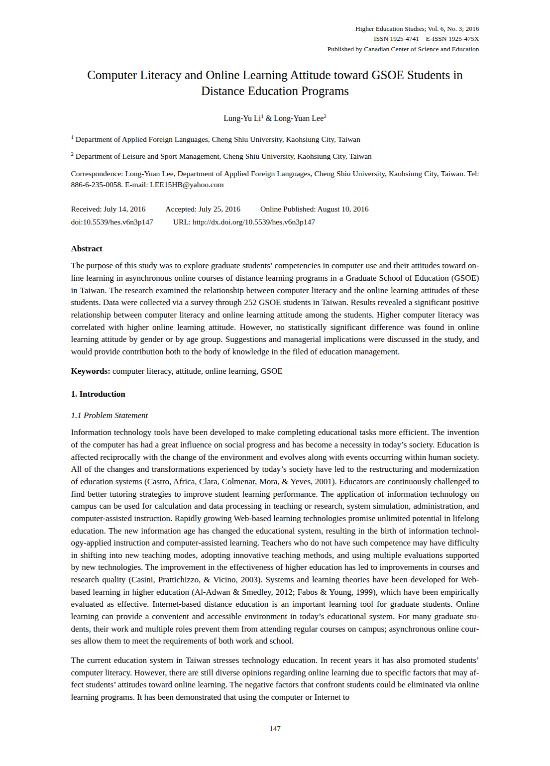Higher Education Studies; Vol. 6, No. 3; 2016 ISSN 1925-4741 E-ISSN 1925-475X Published by Canadian Center of Science and Education
Computer Literacy and Online Learning Attitude toward GSOE Students in Distance Education Programs
Lung-Yu Li1 & Long-Yuan Lee2
1 Department of Applied Foreign Languages, Cheng Shiu University, Kaohsiung City, Taiwan
2 Department of Leisure and Sport Management, Cheng Shiu University, Kaohsiung City, Taiwan
Correspondence: Long-Yuan Lee, Department of Applied Foreign Languages, Cheng Shiu University, Kaohsiung City, Taiwan. Tel: 886-6-235-0058. E-mail: LEE15HB@yahoo.com
Received: July 14, 2016 Accepted: July 25, 2016 Online Published: August 10, 2016
doi:10.5539/hes.v6n3p147 URL: http://dx.doi.org/10.5539/hes.v6n3p147
Abstract
The purpose of this study was to explore graduate students’ competencies in computer use and their attitudes toward online learning in asynchronous online courses of distance learning programs in a Graduate School of Education (GSOE) in Taiwan. The research examined the relationship between computer literacy and the online learning attitudes of these students. Data were collected via a survey through 252 GSOE students in Taiwan. Results revealed a significant positive relationship between computer literacy and online learning attitude among the students. Higher computer literacy was correlated with higher online learning attitude. However, no statistically significant difference was found in online learning attitude by gender or by age group. Suggestions and managerial implications were discussed in the study, and would provide contribution both to the body of knowledge in the filed of education management.
Keywords: computer literacy, attitude, online learning, GSOE
1. Introduction
1.1 Problem Statement
Information technology tools have been developed to make completing educational tasks more efficient. The invention of the computer has had a great influence on social progress and has become a necessity in today’s society. Education is affected reciprocally with the change of the environment and evolves along with events occurring within human society. All of the changes and transformations experienced by today’s society have led to the restructuring and modernization of education systems (Castro, Africa, Clara, Colmenar, Mora, & Yeves, 2001). Educators are continuously challenged to find better tutoring strategies to improve student learning performance. The application of information technology on campus can be used for calculation and data processing in teaching or research, system simulation, administration, and computer-assisted instruction. Rapidly growing Web-based learning technologies promise unlimited potential in lifelong education. The new information age has changed the educational system, resulting in the birth of information technology-applied instruction and computer-assisted learning. Teachers who do not have such competence may have difficulty in shifting into new teaching modes, adopting innovative teaching methods, and using multiple evaluations supported by new technologies. The improvement in the effectiveness of higher education has led to improvements in courses and research quality (Casini, Prattichizzo, & Vicino, 2003). Systems and learning theories have been developed for Web-based learning in higher education (Al-Adwan & Smedley, 2012; Fabos & Young, 1999), which have been empirically evaluated as effective. Internet-based distance education is an important learning tool for graduate students. Online learning can provide a convenient and accessible environment in today’s educational system. For many graduate students, their work and multiple roles prevent them from attending regular courses on campus; asynchronous online courses allow them to meet the requirements of both work and school.
The current education system in Taiwan stresses technology education. In recent years it has also promoted students’ computer literacy. However, there are still diverse opinions regarding online learning due to specific factors that may affect students’ attitudes toward online learning. The negative factors that confront students could be eliminated via online learning programs. It has been demonstrated that using the computer or Internet to
147